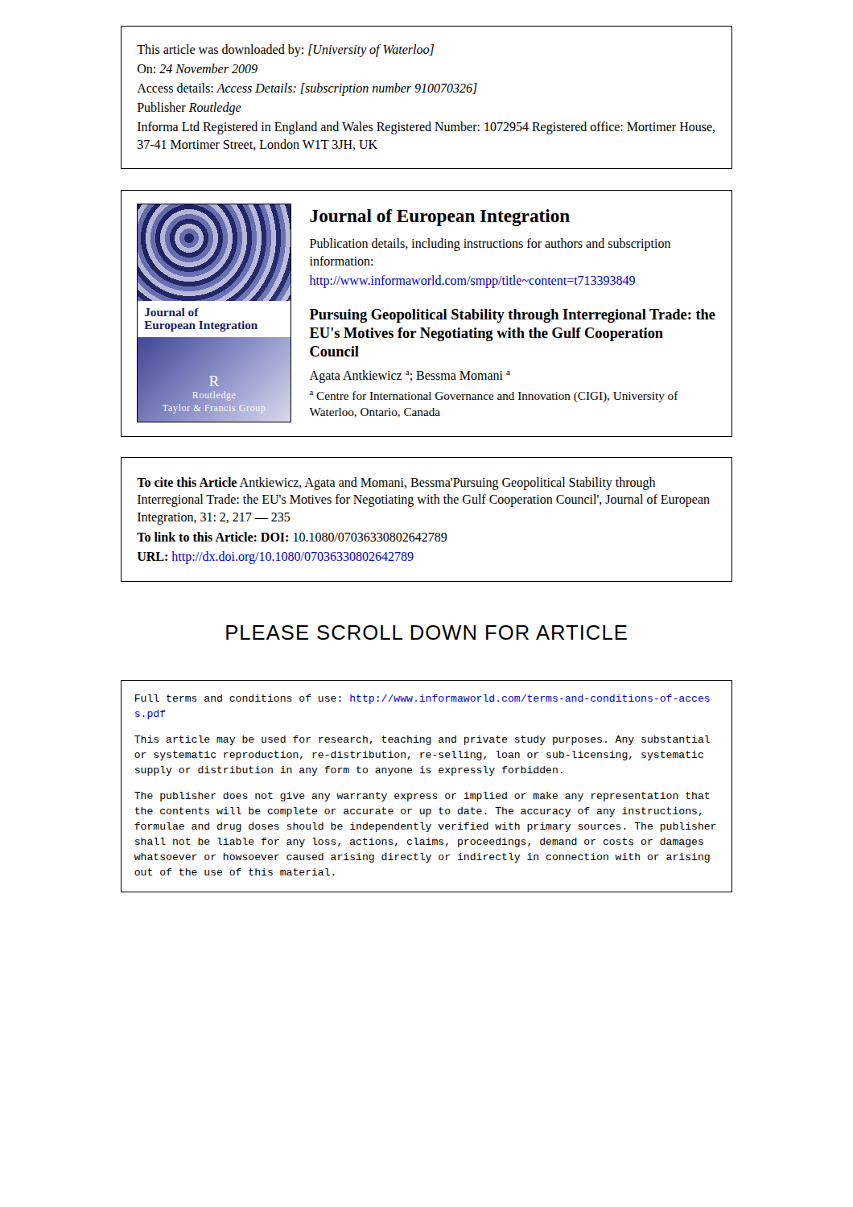This article was downloaded by: [University of Waterloo]
On: 24 November 2009
Access details: Access Details: [subscription number 910070326]
Publisher Routledge
Informa Ltd Registered in England and Wales Registered Number: 1072954 Registered office: Mortimer House, 37-41 Mortimer Street, London W1T 3JH, UK
Journal of
European Integration
RRoutledge
Taylor & Francis Group
Journal of European Integration
Publication details, including instructions for authors and subscription information:
http://www.informaworld.com/smpp/title~content=t713393849
Pursuing Geopolitical Stability through Interregional Trade: the EU's Motives for Negotiating with the Gulf Cooperation Council
Agata Antkiewicz a; Bessma Momani a
a Centre for International Governance and Innovation (CIGI), University of Waterloo, Ontario, Canada
To cite this Article Antkiewicz, Agata and Momani, Bessma'Pursuing Geopolitical Stability through Interregional Trade: the EU's Motives for Negotiating with the Gulf Cooperation Council', Journal of European Integration, 31: 2, 217 — 235
To link to this Article: DOI: 10.1080/07036330802642789
URL: http://dx.doi.org/10.1080/07036330802642789
PLEASE SCROLL DOWN FOR ARTICLE
Full terms and conditions of use: http://www.informaworld.com/terms-and-conditions-of-access.pdf
This article may be used for research, teaching and private study purposes. Any substantial or systematic reproduction, re-distribution, re-selling, loan or sub-licensing, systematic supply or distribution in any form to anyone is expressly forbidden.
The publisher does not give any warranty express or implied or make any representation that the contents will be complete or accurate or up to date. The accuracy of any instructions, formulae and drug doses should be independently verified with primary sources. The publisher shall not be liable for any loss, actions, claims, proceedings, demand or costs or damages whatsoever or howsoever caused arising directly or indirectly in connection with or arising out of the use of this material.